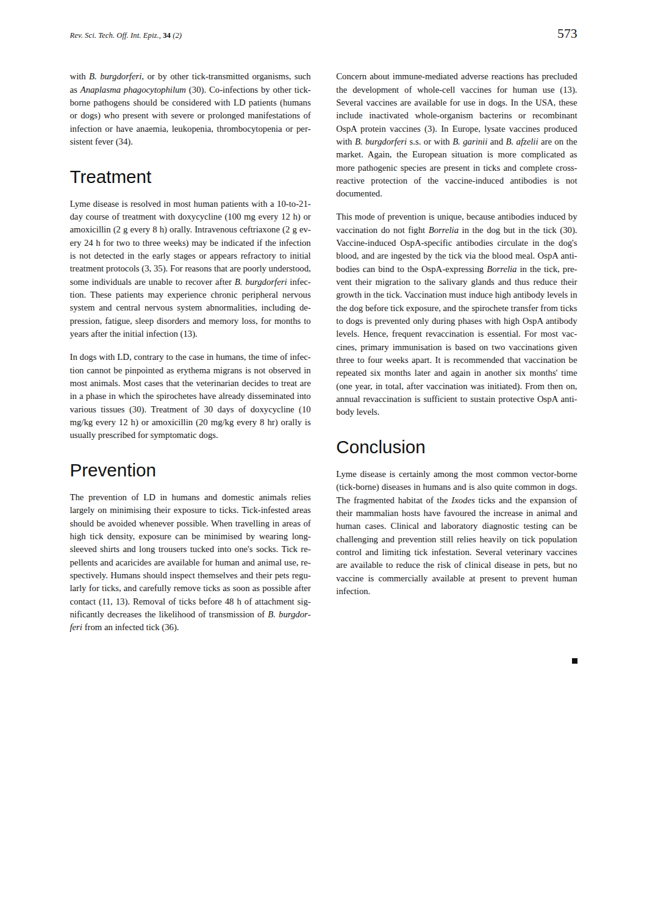Rev. Sci. Tech. Off. Int. Epiz., 34 (2)
573
with B. burgdorferi, or by other tick-transmitted organisms, such as Anaplasma phagocytophilum (30). Co-infections by other tick-borne pathogens should be considered with LD patients (humans or dogs) who present with severe or prolonged manifestations of infection or have anaemia, leukopenia, thrombocytopenia or persistent fever (34).
Treatment
Lyme disease is resolved in most human patients with a 10-to-21-day course of treatment with doxycycline (100 mg every 12 h) or amoxicillin (2 g every 8 h) orally. Intravenous ceftriaxone (2 g every 24 h for two to three weeks) may be indicated if the infection is not detected in the early stages or appears refractory to initial treatment protocols (3, 35). For reasons that are poorly understood, some individuals are unable to recover after B. burgdorferi infection. These patients may experience chronic peripheral nervous system and central nervous system abnormalities, including depression, fatigue, sleep disorders and memory loss, for months to years after the initial infection (13).
In dogs with LD, contrary to the case in humans, the time of infection cannot be pinpointed as erythema migrans is not observed in most animals. Most cases that the veterinarian decides to treat are in a phase in which the spirochetes have already disseminated into various tissues (30). Treatment of 30 days of doxycycline (10 mg/kg every 12 h) or amoxicillin (20 mg/kg every 8 hr) orally is usually prescribed for symptomatic dogs.
Prevention
The prevention of LD in humans and domestic animals relies largely on minimising their exposure to ticks. Tick-infested areas should be avoided whenever possible. When travelling in areas of high tick density, exposure can be minimised by wearing long-sleeved shirts and long trousers tucked into one's socks. Tick repellents and acaricides are available for human and animal use, respectively. Humans should inspect themselves and their pets regularly for ticks, and carefully remove ticks as soon as possible after contact (11, 13). Removal of ticks before 48 h of attachment significantly decreases the likelihood of transmission of B. burgdorferi from an infected tick (36).
Concern about immune-mediated adverse reactions has precluded the development of whole-cell vaccines for human use (13). Several vaccines are available for use in dogs. In the USA, these include inactivated whole-organism bacterins or recombinant OspA protein vaccines (3). In Europe, lysate vaccines produced with B. burgdorferi s.s. or with B. garinii and B. afzelii are on the market. Again, the European situation is more complicated as more pathogenic species are present in ticks and complete cross-reactive protection of the vaccine-induced antibodies is not documented.
This mode of prevention is unique, because antibodies induced by vaccination do not fight Borrelia in the dog but in the tick (30). Vaccine-induced OspA-specific antibodies circulate in the dog's blood, and are ingested by the tick via the blood meal. OspA antibodies can bind to the OspA-expressing Borrelia in the tick, prevent their migration to the salivary glands and thus reduce their growth in the tick. Vaccination must induce high antibody levels in the dog before tick exposure, and the spirochete transfer from ticks to dogs is prevented only during phases with high OspA antibody levels. Hence, frequent revaccination is essential. For most vaccines, primary immunisation is based on two vaccinations given three to four weeks apart. It is recommended that vaccination be repeated six months later and again in another six months' time (one year, in total, after vaccination was initiated). From then on, annual revaccination is sufficient to sustain protective OspA antibody levels.
Conclusion
Lyme disease is certainly among the most common vector-borne (tick-borne) diseases in humans and is also quite common in dogs. The fragmented habitat of the Ixodes ticks and the expansion of their mammalian hosts have favoured the increase in animal and human cases. Clinical and laboratory diagnostic testing can be challenging and prevention still relies heavily on tick population control and limiting tick infestation. Several veterinary vaccines are available to reduce the risk of clinical disease in pets, but no vaccine is commercially available at present to prevent human infection.